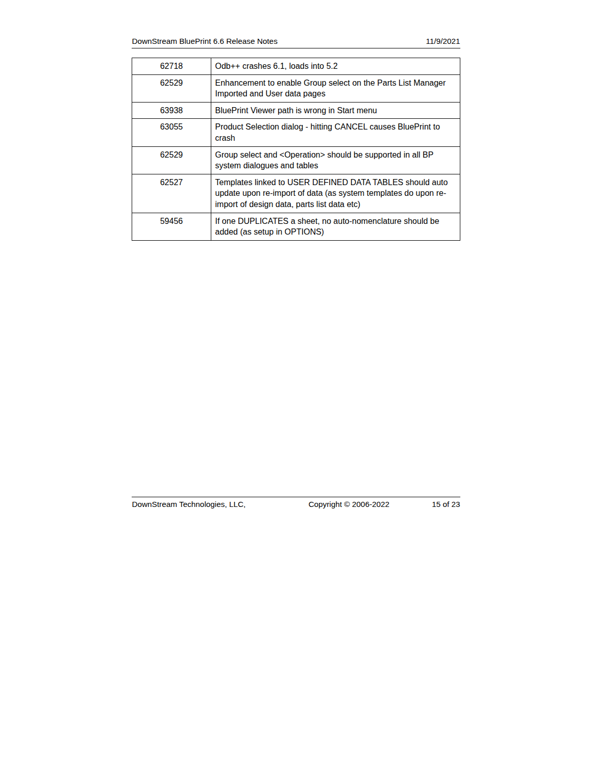DownStream BluePrint 6.6 Release Notes 11/9/2021
| 62718 | Odb++ crashes 6.1, loads into 5.2 |
| 62529 | Enhancement to enable Group select on the Parts List Manager Imported and User data pages |
| 63938 | BluePrint Viewer path is wrong in Start menu |
| 63055 | Product Selection dialog - hitting CANCEL causes BluePrint to crash |
| 62529 | Group select and <Operation> should be supported in all BP system dialogues and tables |
| 62527 | Templates linked to USER DEFINED DATA TABLES should auto update upon re-import of data (as system templates do upon re-import of design data, parts list data etc) |
| 59456 | If one DUPLICATES a sheet, no auto-nomenclature should be added (as setup in OPTIONS) |
DownStream Technologies, LLC, Copyright © 2006-2022 15 of 23